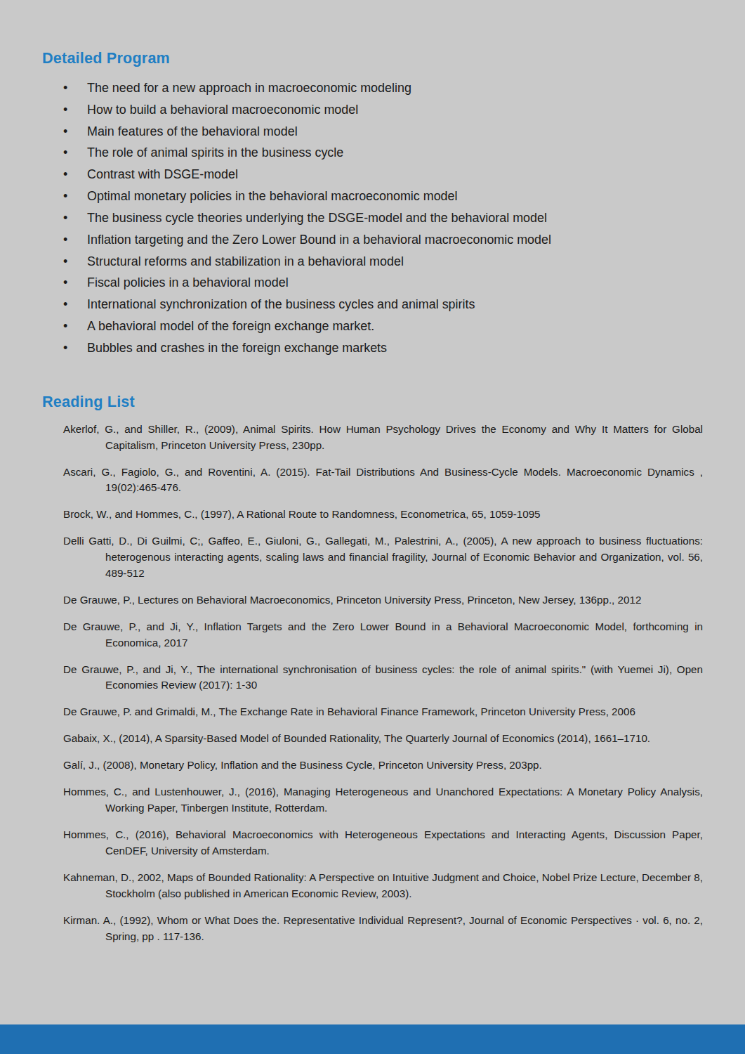Detailed Program
The need for a new approach in macroeconomic modeling
How to build a behavioral macroeconomic model
Main features of the behavioral model
The role of animal spirits in the business cycle
Contrast with DSGE-model
Optimal monetary policies in the behavioral macroeconomic model
The business cycle theories underlying the DSGE-model and the behavioral model
Inflation targeting and the Zero Lower Bound in a behavioral macroeconomic model
Structural reforms and stabilization in a behavioral model
Fiscal policies in a behavioral model
International synchronization of the business cycles and animal spirits
A behavioral model of the foreign exchange market.
Bubbles and crashes in the foreign exchange markets
Reading List
Akerlof, G., and Shiller, R., (2009), Animal Spirits. How Human Psychology Drives the Economy and Why It Matters for Global Capitalism, Princeton University Press, 230pp.
Ascari, G., Fagiolo, G., and Roventini, A. (2015). Fat-Tail Distributions And Business-Cycle Models. Macroeconomic Dynamics , 19(02):465-476.
Brock, W., and Hommes, C., (1997), A Rational Route to Randomness, Econometrica, 65, 1059-1095
Delli Gatti, D., Di Guilmi, C;, Gaffeo, E., Giuloni, G., Gallegati, M., Palestrini, A., (2005), A new approach to business fluctuations: heterogenous interacting agents, scaling laws and financial fragility, Journal of Economic Behavior and Organization, vol. 56, 489-512
De Grauwe, P., Lectures on Behavioral Macroeconomics, Princeton University Press, Princeton, New Jersey, 136pp., 2012
De Grauwe, P., and Ji, Y., Inflation Targets and the Zero Lower Bound in a Behavioral Macroeconomic Model, forthcoming in Economica, 2017
De Grauwe, P., and Ji, Y., The international synchronisation of business cycles: the role of animal spirits." (with Yuemei Ji), Open Economies Review (2017): 1-30
De Grauwe, P. and Grimaldi, M., The Exchange Rate in Behavioral Finance Framework, Princeton University Press, 2006
Gabaix, X., (2014), A Sparsity-Based Model of Bounded Rationality, The Quarterly Journal of Economics (2014), 1661–1710.
Galí, J., (2008), Monetary Policy, Inflation and the Business Cycle, Princeton University Press, 203pp.
Hommes, C., and Lustenhouwer, J., (2016), Managing Heterogeneous and Unanchored Expectations: A Monetary Policy Analysis, Working Paper, Tinbergen Institute, Rotterdam.
Hommes, C., (2016), Behavioral Macroeconomics with Heterogeneous Expectations and Interacting Agents, Discussion Paper, CenDEF, University of Amsterdam.
Kahneman, D., 2002, Maps of Bounded Rationality: A Perspective on Intuitive Judgment and Choice, Nobel Prize Lecture, December 8, Stockholm (also published in American Economic Review, 2003).
Kirman. A., (1992), Whom or What Does the. Representative Individual Represent?, Journal of Economic Perspectives · vol. 6, no. 2, Spring, pp . 117-136.